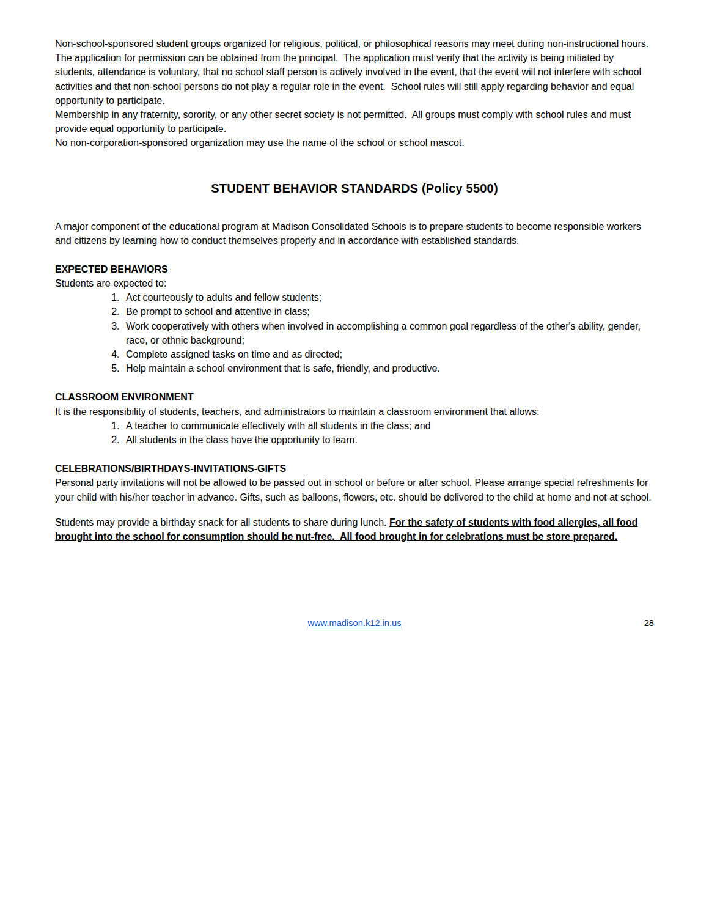Non-school-sponsored student groups organized for religious, political, or philosophical reasons may meet during non-instructional hours. The application for permission can be obtained from the principal. The application must verify that the activity is being initiated by students, attendance is voluntary, that no school staff person is actively involved in the event, that the event will not interfere with school activities and that non-school persons do not play a regular role in the event. School rules will still apply regarding behavior and equal opportunity to participate.
Membership in any fraternity, sorority, or any other secret society is not permitted. All groups must comply with school rules and must provide equal opportunity to participate.
No non-corporation-sponsored organization may use the name of the school or school mascot.
STUDENT BEHAVIOR STANDARDS (Policy 5500)
A major component of the educational program at Madison Consolidated Schools is to prepare students to become responsible workers and citizens by learning how to conduct themselves properly and in accordance with established standards.
Expected Behaviors
Students are expected to:
Act courteously to adults and fellow students;
Be prompt to school and attentive in class;
Work cooperatively with others when involved in accomplishing a common goal regardless of the other's ability, gender, race, or ethnic background;
Complete assigned tasks on time and as directed;
Help maintain a school environment that is safe, friendly, and productive.
Classroom Environment
It is the responsibility of students, teachers, and administrators to maintain a classroom environment that allows:
A teacher to communicate effectively with all students in the class; and
All students in the class have the opportunity to learn.
Celebrations/Birthdays-Invitations-Gifts
Personal party invitations will not be allowed to be passed out in school or before or after school. Please arrange special refreshments for your child with his/her teacher in advance. Gifts, such as balloons, flowers, etc. should be delivered to the child at home and not at school.
Students may provide a birthday snack for all students to share during lunch. For the safety of students with food allergies, all food brought into the school for consumption should be nut-free. All food brought in for celebrations must be store prepared.
www.madison.k12.in.us 28